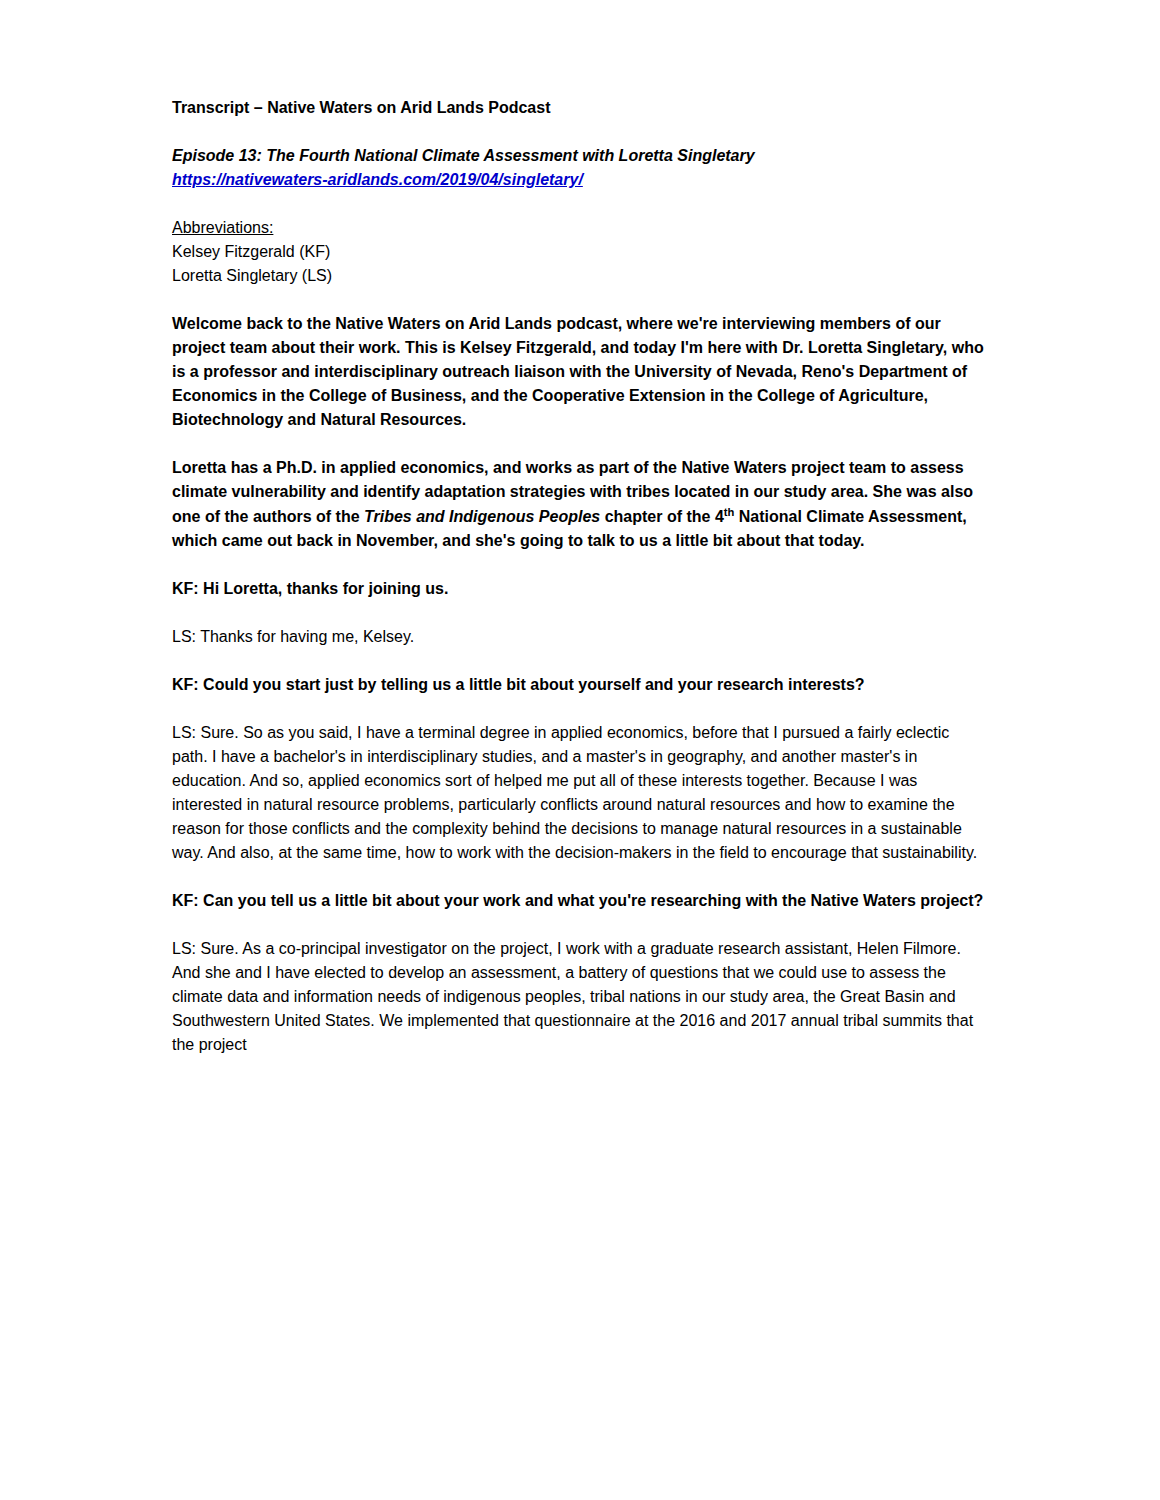Transcript – Native Waters on Arid Lands Podcast
Episode 13: The Fourth National Climate Assessment with Loretta Singletary
https://nativewaters-aridlands.com/2019/04/singletary/
Abbreviations:
Kelsey Fitzgerald (KF)
Loretta Singletary (LS)
Welcome back to the Native Waters on Arid Lands podcast, where we're interviewing members of our project team about their work. This is Kelsey Fitzgerald, and today I'm here with Dr. Loretta Singletary, who is a professor and interdisciplinary outreach liaison with the University of Nevada, Reno's Department of Economics in the College of Business, and the Cooperative Extension in the College of Agriculture, Biotechnology and Natural Resources.
Loretta has a Ph.D. in applied economics, and works as part of the Native Waters project team to assess climate vulnerability and identify adaptation strategies with tribes located in our study area. She was also one of the authors of the Tribes and Indigenous Peoples chapter of the 4th National Climate Assessment, which came out back in November, and she's going to talk to us a little bit about that today.
KF: Hi Loretta, thanks for joining us.
LS: Thanks for having me, Kelsey.
KF: Could you start just by telling us a little bit about yourself and your research interests?
LS: Sure. So as you said, I have a terminal degree in applied economics, before that I pursued a fairly eclectic path. I have a bachelor's in interdisciplinary studies, and a master's in geography, and another master's in education. And so, applied economics sort of helped me put all of these interests together. Because I was interested in natural resource problems, particularly conflicts around natural resources and how to examine the reason for those conflicts and the complexity behind the decisions to manage natural resources in a sustainable way. And also, at the same time, how to work with the decision-makers in the field to encourage that sustainability.
KF: Can you tell us a little bit about your work and what you're researching with the Native Waters project?
LS: Sure. As a co-principal investigator on the project, I work with a graduate research assistant, Helen Filmore. And she and I have elected to develop an assessment, a battery of questions that we could use to assess the climate data and information needs of indigenous peoples, tribal nations in our study area, the Great Basin and Southwestern United States. We implemented that questionnaire at the 2016 and 2017 annual tribal summits that the project